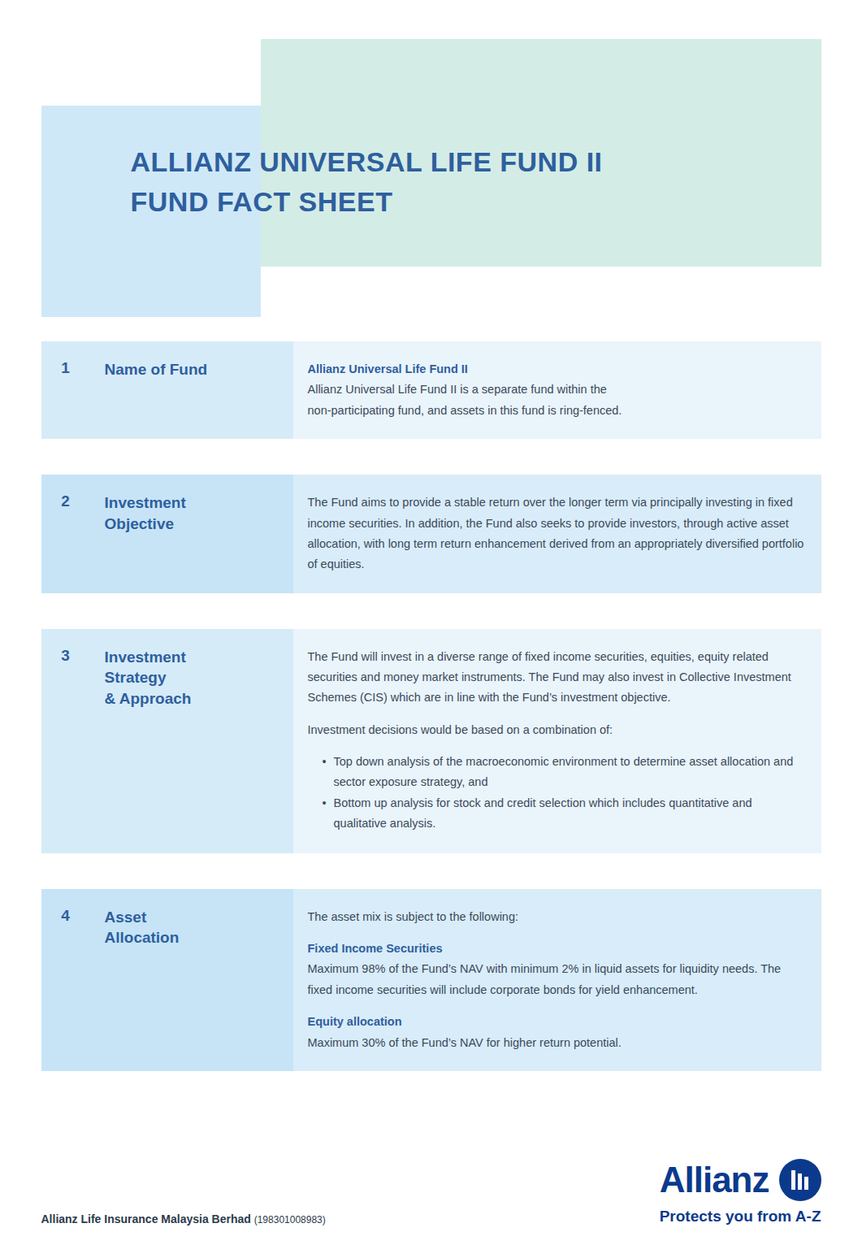ALLIANZ UNIVERSAL LIFE FUND II
FUND FACT SHEET
| 1 | Name of Fund | Allianz Universal Life Fund II Allianz Universal Life Fund II is a separate fund within the non-participating fund, and assets in this fund is ring-fenced. |
| 2 | Investment Objective | The Fund aims to provide a stable return over the longer term via principally investing in fixed income securities. In addition, the Fund also seeks to provide investors, through active asset allocation, with long term return enhancement derived from an appropriately diversified portfolio of equities. |
| 3 | Investment Strategy & Approach | The Fund will invest in a diverse range of fixed income securities, equities, equity related securities and money market instruments. The Fund may also invest in Collective Investment Schemes (CIS) which are in line with the Fund’s investment objective. Investment decisions would be based on a combination of: Top down analysis of the macroeconomic environment to determine asset allocation and sector exposure strategy, and Bottom up analysis for stock and credit selection which includes quantitative and qualitative analysis. |
| 4 | Asset Allocation | The asset mix is subject to the following: Fixed Income Securities Maximum 98% of the Fund’s NAV with minimum 2% in liquid assets for liquidity needs. The fixed income securities will include corporate bonds for yield enhancement. Equity allocation Maximum 30% of the Fund’s NAV for higher return potential. |
Allianz Life Insurance Malaysia Berhad (198301008983)
Allianz
Protects you from A-Z